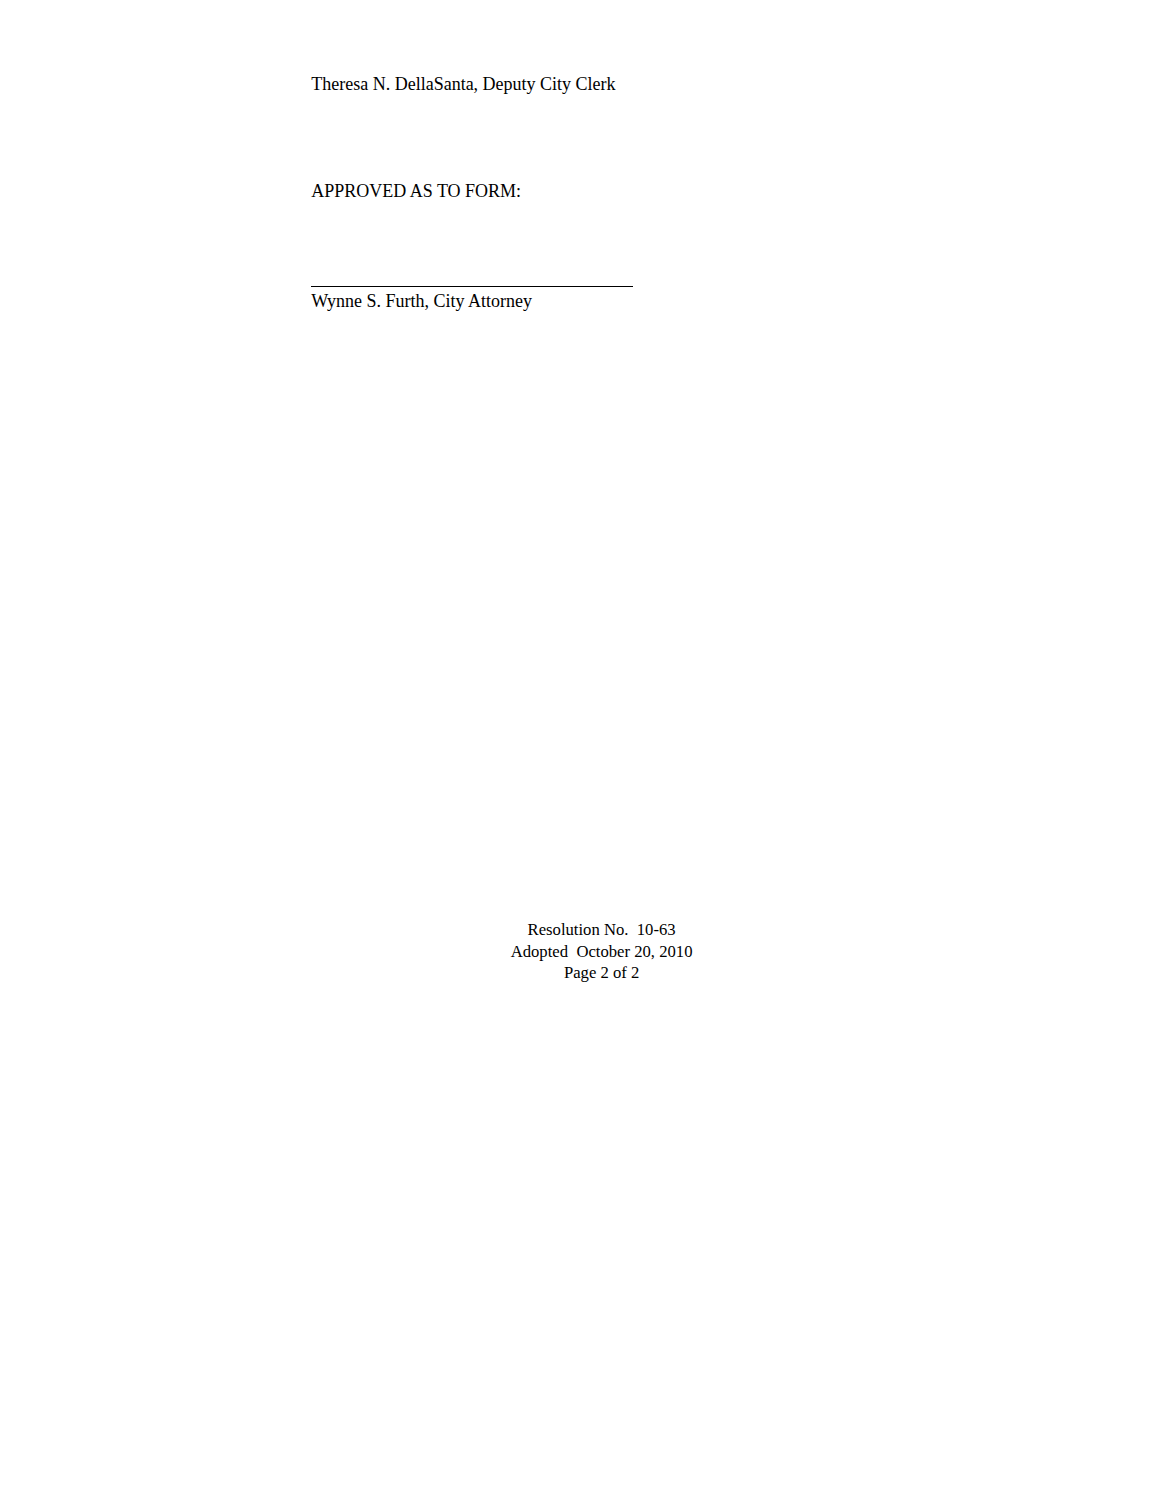Theresa N. DellaSanta, Deputy City Clerk
APPROVED AS TO FORM:
Wynne S. Furth, City Attorney
Resolution No. 10-63
Adopted October 20, 2010
Page 2 of 2